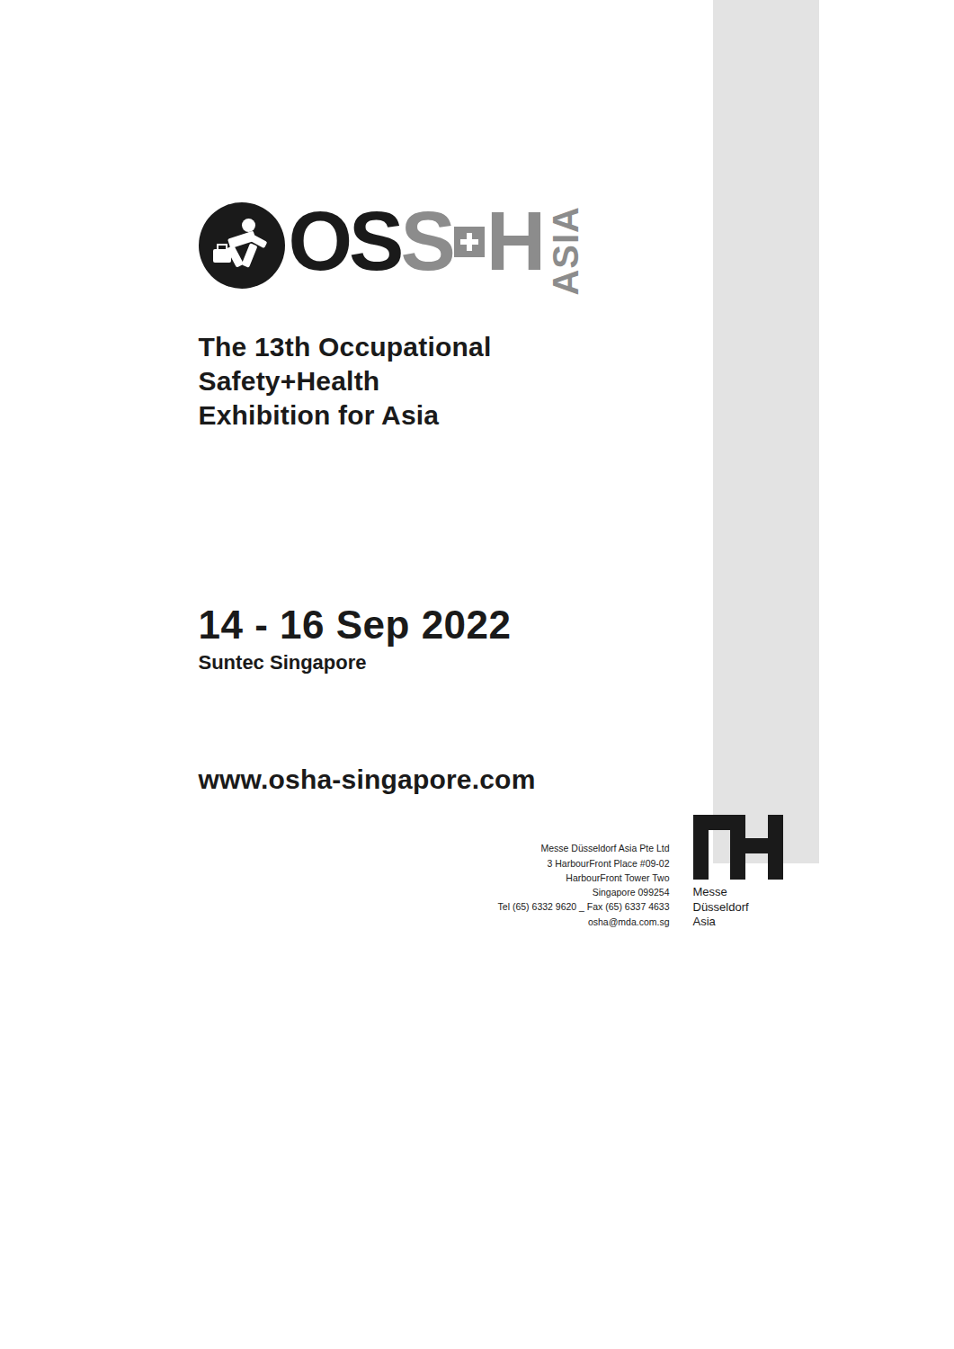application
OS S H
ASIA
The 13th Occupational
Safety+Health
Exhibition for Asia
14 - 16 Sep 2022
Suntec Singapore
www.osha-singapore.com
Messe Düsseldorf Asia Pte Ltd
3 HarbourFront Place #09-02
HarbourFront Tower Two
Singapore 099254
Tel (65) 6332 9620 _ Fax (65) 6337 4633
osha@mda.com.sg
Messe
Düsseldorf
Asia